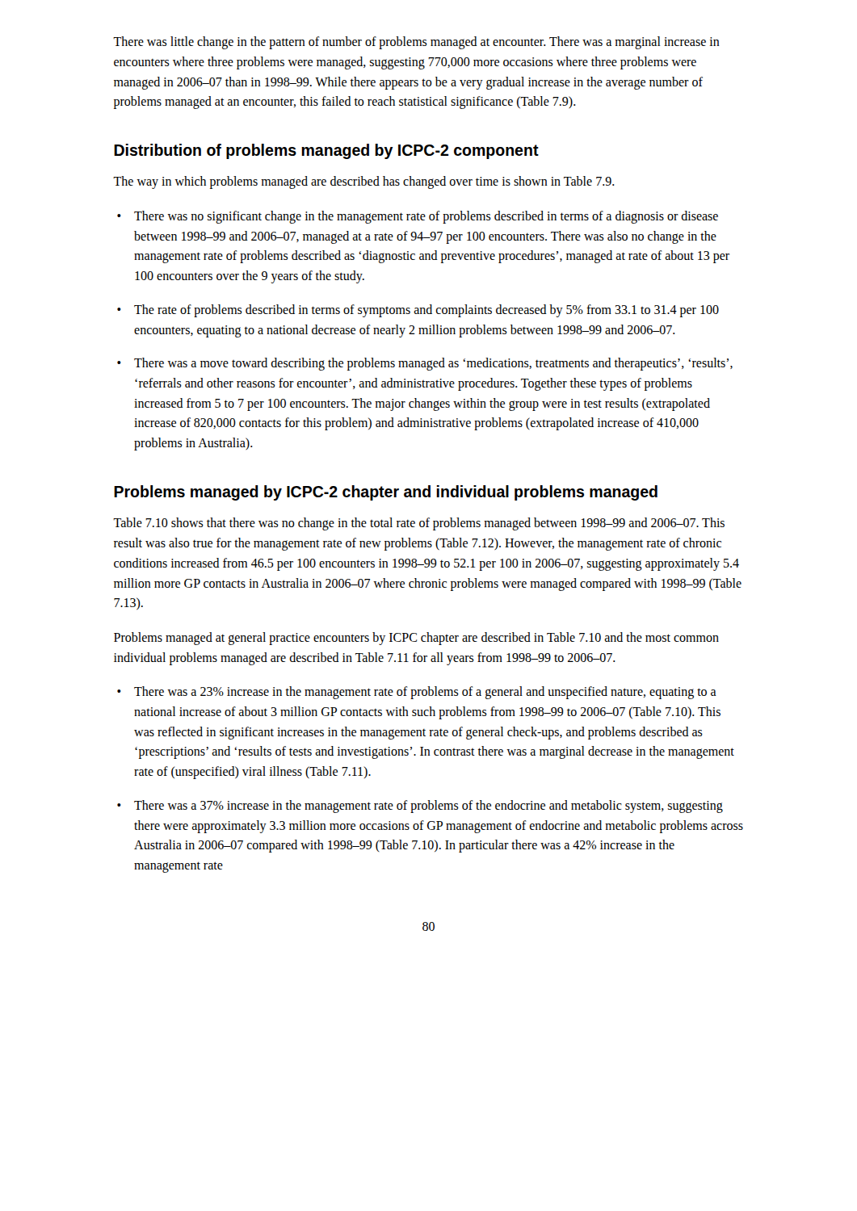There was little change in the pattern of number of problems managed at encounter. There was a marginal increase in encounters where three problems were managed, suggesting 770,000 more occasions where three problems were managed in 2006–07 than in 1998–99. While there appears to be a very gradual increase in the average number of problems managed at an encounter, this failed to reach statistical significance (Table 7.9).
Distribution of problems managed by ICPC-2 component
The way in which problems managed are described has changed over time is shown in Table 7.9.
There was no significant change in the management rate of problems described in terms of a diagnosis or disease between 1998–99 and 2006–07, managed at a rate of 94–97 per 100 encounters. There was also no change in the management rate of problems described as ‘diagnostic and preventive procedures’, managed at rate of about 13 per 100 encounters over the 9 years of the study.
The rate of problems described in terms of symptoms and complaints decreased by 5% from 33.1 to 31.4 per 100 encounters, equating to a national decrease of nearly 2 million problems between 1998–99 and 2006–07.
There was a move toward describing the problems managed as ‘medications, treatments and therapeutics’, ‘results’, ‘referrals and other reasons for encounter’, and administrative procedures. Together these types of problems increased from 5 to 7 per 100 encounters. The major changes within the group were in test results (extrapolated increase of 820,000 contacts for this problem) and administrative problems (extrapolated increase of 410,000 problems in Australia).
Problems managed by ICPC-2 chapter and individual problems managed
Table 7.10 shows that there was no change in the total rate of problems managed between 1998–99 and 2006–07. This result was also true for the management rate of new problems (Table 7.12). However, the management rate of chronic conditions increased from 46.5 per 100 encounters in 1998–99 to 52.1 per 100 in 2006–07, suggesting approximately 5.4 million more GP contacts in Australia in 2006–07 where chronic problems were managed compared with 1998–99 (Table 7.13).
Problems managed at general practice encounters by ICPC chapter are described in Table 7.10 and the most common individual problems managed are described in Table 7.11 for all years from 1998–99 to 2006–07.
There was a 23% increase in the management rate of problems of a general and unspecified nature, equating to a national increase of about 3 million GP contacts with such problems from 1998–99 to 2006–07 (Table 7.10). This was reflected in significant increases in the management rate of general check-ups, and problems described as ‘prescriptions’ and ‘results of tests and investigations’. In contrast there was a marginal decrease in the management rate of (unspecified) viral illness (Table 7.11).
There was a 37% increase in the management rate of problems of the endocrine and metabolic system, suggesting there were approximately 3.3 million more occasions of GP management of endocrine and metabolic problems across Australia in 2006–07 compared with 1998–99 (Table 7.10). In particular there was a 42% increase in the management rate
80